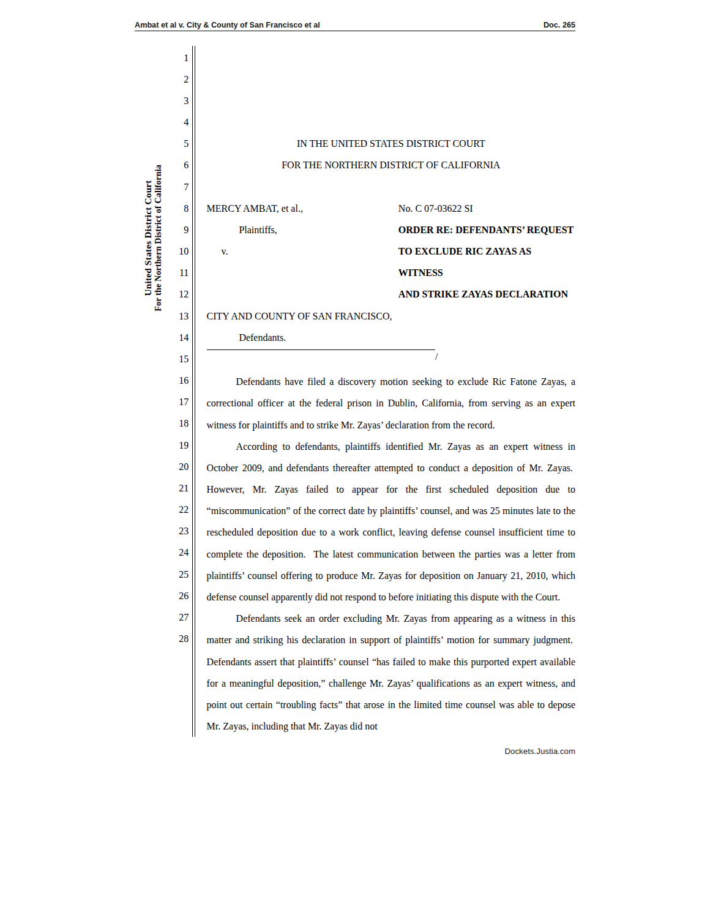Ambat et al v. City & County of San Francisco et al Doc. 265
United States District Court
For the Northern District of California
1
2
3
4
5
6
7
8
9
10
11
12
13
14
15
16
17
18
19
20
21
22
23
24
25
26
27
28
IN THE UNITED STATES DISTRICT COURT
FOR THE NORTHERN DISTRICT OF CALIFORNIA
| MERCY AMBAT, et al., | No. C 07-03622 SI |
| Plaintiffs, | ORDER RE: DEFENDANTS’ REQUEST |
| v. | TO EXCLUDE RIC ZAYAS AS WITNESS AND STRIKE ZAYAS DECLARATION |
| CITY AND COUNTY OF SAN FRANCISCO, | |
| Defendants. | |
/
Defendants have filed a discovery motion seeking to exclude Ric Fatone Zayas, a correctional officer at the federal prison in Dublin, California, from serving as an expert witness for plaintiffs and to strike Mr. Zayas’ declaration from the record.
According to defendants, plaintiffs identified Mr. Zayas as an expert witness in October 2009, and defendants thereafter attempted to conduct a deposition of Mr. Zayas. However, Mr. Zayas failed to appear for the first scheduled deposition due to “miscommunication” of the correct date by plaintiffs’ counsel, and was 25 minutes late to the rescheduled deposition due to a work conflict, leaving defense counsel insufficient time to complete the deposition. The latest communication between the parties was a letter from plaintiffs’ counsel offering to produce Mr. Zayas for deposition on January 21, 2010, which defense counsel apparently did not respond to before initiating this dispute with the Court.
Defendants seek an order excluding Mr. Zayas from appearing as a witness in this matter and striking his declaration in support of plaintiffs’ motion for summary judgment. Defendants assert that plaintiffs’ counsel “has failed to make this purported expert available for a meaningful deposition,” challenge Mr. Zayas’ qualifications as an expert witness, and point out certain “troubling facts” that arose in the limited time counsel was able to depose Mr. Zayas, including that Mr. Zayas did not
Dockets. Justia. com